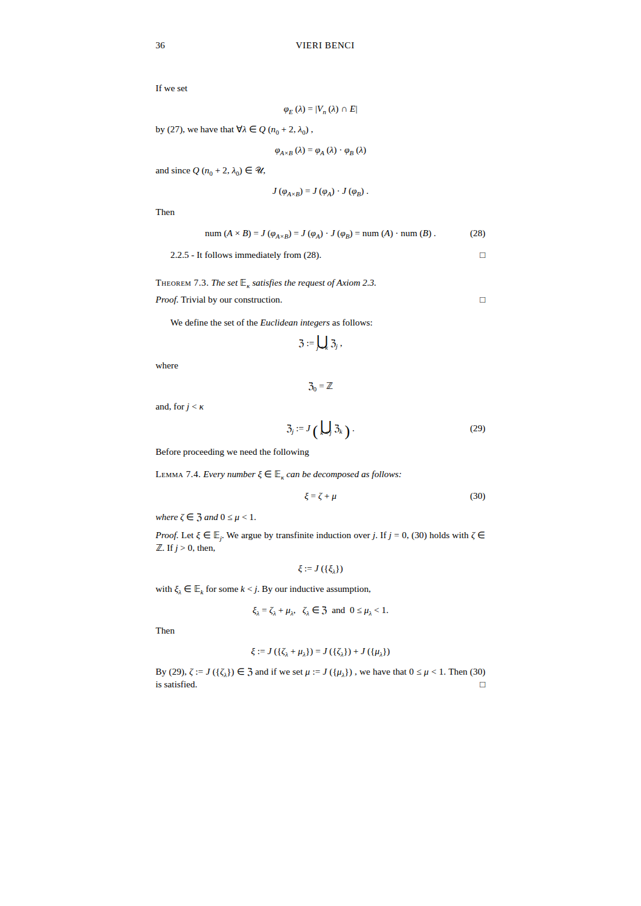36 VIERI BENCI
If we set
φE (λ) = |Vn (λ) ∩ E|
by (27), we have that ∀λ ∈ Q (n0 + 2, λ0) ,
φA×B (λ) = φA (λ) · φB (λ)
and since Q (n0 + 2, λ0) ∈ 𝒰,
J (φA×B) = J (φA) · J (φB) .
Then
num (A × B) = J (φA×B) = J (φA) · J (φB) = num (A) · num (B) .
(28)
2.2.5 - It follows immediately from (28).□
Theorem 7.3. The set 𝔼κ satisfies the request of Axiom 2.3.
Proof. Trivial by our construction.□
We define the set of the Euclidean integers as follows:
ℨ := ⋃j < κ ℨj ,
where
ℨ0 = ℤ
and, for j < κ
ℨj := J ( ⋃k < j ℨk ) .
(29)
Before proceeding we need the following
Lemma 7.4. Every number ξ ∈ 𝔼κ can be decomposed as follows:
ξ = ζ + μ
(30)
where ζ ∈ ℨ and 0 ≤ μ < 1.
Proof. Let ξ ∈ 𝔼j. We argue by transfinite induction over j. If j = 0, (30) holds with ζ ∈ ℤ. If j > 0, then,
ξ := J ({ξλ})
with ξλ ∈ 𝔼k for some k < j. By our inductive assumption,
ξλ = ζλ + μλ, ζλ ∈ ℨ and 0 ≤ μλ < 1.
Then
ξ := J ({ζλ + μλ}) = J ({ζλ}) + J ({μλ})
By (29), ζ := J ({ζλ}) ∈ ℨ and if we set μ := J ({μλ}) , we have that 0 ≤ μ < 1. Then (30) is satisfied.□